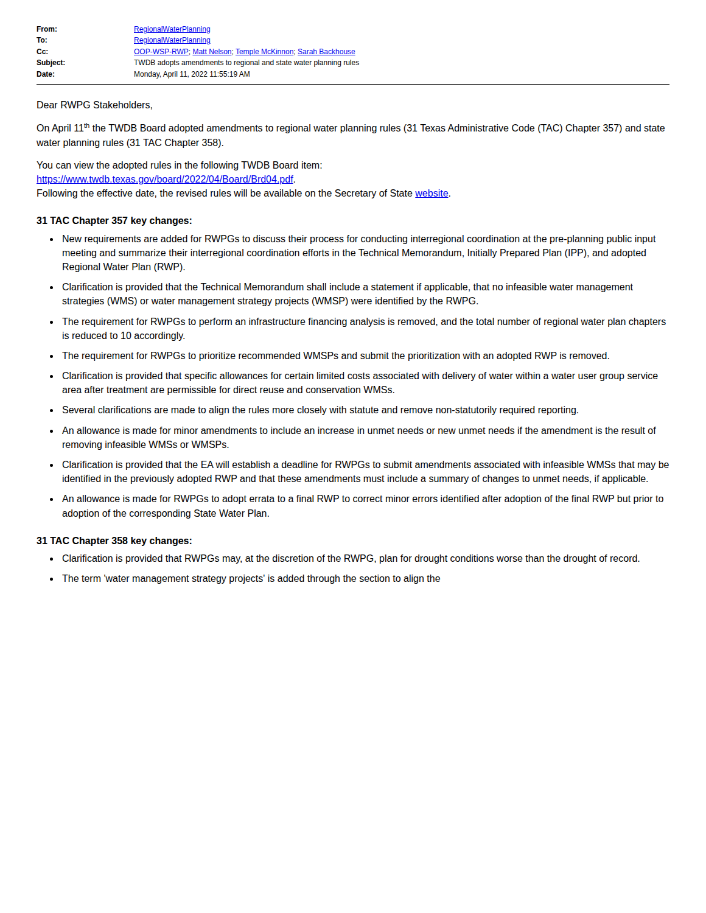| From: | RegionalWaterPlanning |
| To: | RegionalWaterPlanning |
| Cc: | OOP-WSP-RWP ; Matt Nelson ; Temple McKinnon ; Sarah Backhouse |
| Subject: | TWDB adopts amendments to regional and state water planning rules |
| Date: | Monday, April 11, 2022 11:55:19 AM |
Dear RWPG Stakeholders,
On April 11th the TWDB Board adopted amendments to regional water planning rules (31 Texas Administrative Code (TAC) Chapter 357) and state water planning rules (31 TAC Chapter 358).
You can view the adopted rules in the following TWDB Board item:
https://www.twdb.texas.gov/board/2022/04/Board/Brd04.pdf.
Following the effective date, the revised rules will be available on the Secretary of State website.
31 TAC Chapter 357 key changes:
New requirements are added for RWPGs to discuss their process for conducting interregional coordination at the pre-planning public input meeting and summarize their interregional coordination efforts in the Technical Memorandum, Initially Prepared Plan (IPP), and adopted Regional Water Plan (RWP).
Clarification is provided that the Technical Memorandum shall include a statement if applicable, that no infeasible water management strategies (WMS) or water management strategy projects (WMSP) were identified by the RWPG.
The requirement for RWPGs to perform an infrastructure financing analysis is removed, and the total number of regional water plan chapters is reduced to 10 accordingly.
The requirement for RWPGs to prioritize recommended WMSPs and submit the prioritization with an adopted RWP is removed.
Clarification is provided that specific allowances for certain limited costs associated with delivery of water within a water user group service area after treatment are permissible for direct reuse and conservation WMSs.
Several clarifications are made to align the rules more closely with statute and remove non-statutorily required reporting.
An allowance is made for minor amendments to include an increase in unmet needs or new unmet needs if the amendment is the result of removing infeasible WMSs or WMSPs.
Clarification is provided that the EA will establish a deadline for RWPGs to submit amendments associated with infeasible WMSs that may be identified in the previously adopted RWP and that these amendments must include a summary of changes to unmet needs, if applicable.
An allowance is made for RWPGs to adopt errata to a final RWP to correct minor errors identified after adoption of the final RWP but prior to adoption of the corresponding State Water Plan.
31 TAC Chapter 358 key changes:
Clarification is provided that RWPGs may, at the discretion of the RWPG, plan for drought conditions worse than the drought of record.
The term 'water management strategy projects' is added through the section to align the